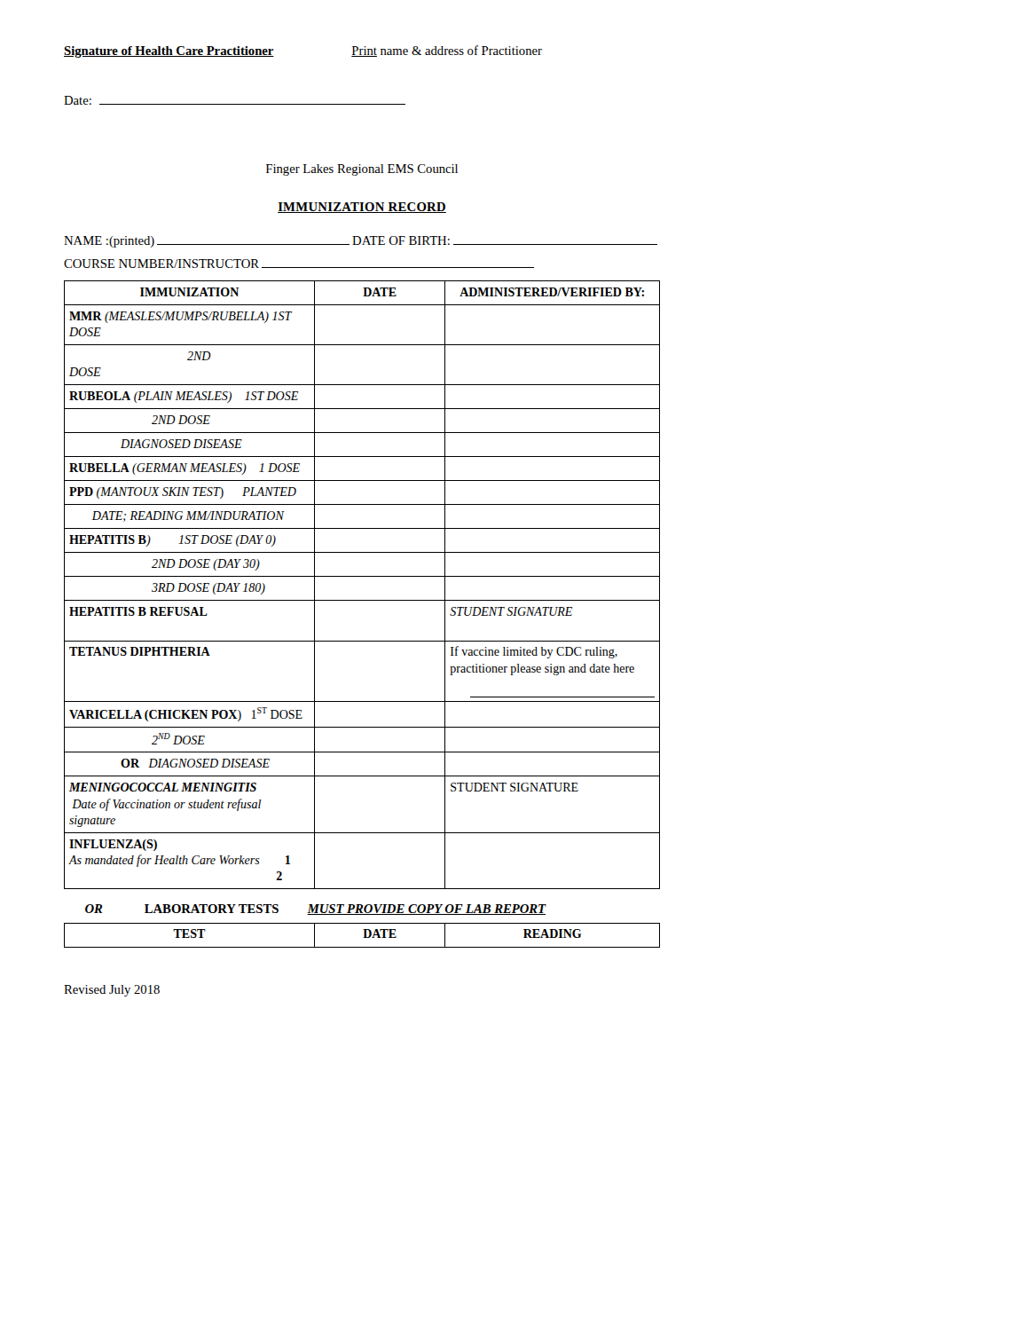Signature of Health Care Practitioner Print name & address of Practitioner
Date:
Finger Lakes Regional EMS Council
IMMUNIZATION RECORD
NAME :(printed) DATE OF BIRTH:
COURSE NUMBER/INSTRUCTOR
| IMMUNIZATION | DATE | ADMINISTERED/VERIFIED BY: |
| --- | --- | --- |
| MMR (MEASLES/MUMPS/RUBELLA) 1ST DOSE | | |
| 2ND DOSE | | |
| RUBEOLA (PLAIN MEASLES) 1ST DOSE | | |
| 2ND DOSE | | |
| DIAGNOSED DISEASE | | |
| RUBELLA (GERMAN MEASLES) 1 DOSE | | |
| PPD (MANTOUX SKIN TEST ) PLANTED | | |
| DATE; READING MM/INDURATION | | |
| HEPATITIS B ) 1ST DOSE (DAY 0) | | |
| 2ND DOSE (DAY 30) | | |
| 3RD DOSE (DAY 180) | | |
| HEPATITIS B REFUSAL | | STUDENT SIGNATURE |
| TETANUS DIPHTHERIA | | If vaccine limited by CDC ruling, practitioner please sign and date here |
| VARICELLA (CHICKEN POX ) 1 ST DOSE | | |
| 2 ND DOSE | | |
| OR DIAGNOSED DISEASE | | |
| MENINGOCOCCAL MENINGITIS Date of Vaccination or student refusal signature | | STUDENT SIGNATURE |
| INFLUENZA(S) As mandated for Health Care Workers 1 2 | | |
OR LABORATORY TESTS MUST PROVIDE COPY OF LAB REPORT
| TEST | DATE | READING |
| --- | --- | --- |
Revised July 2018